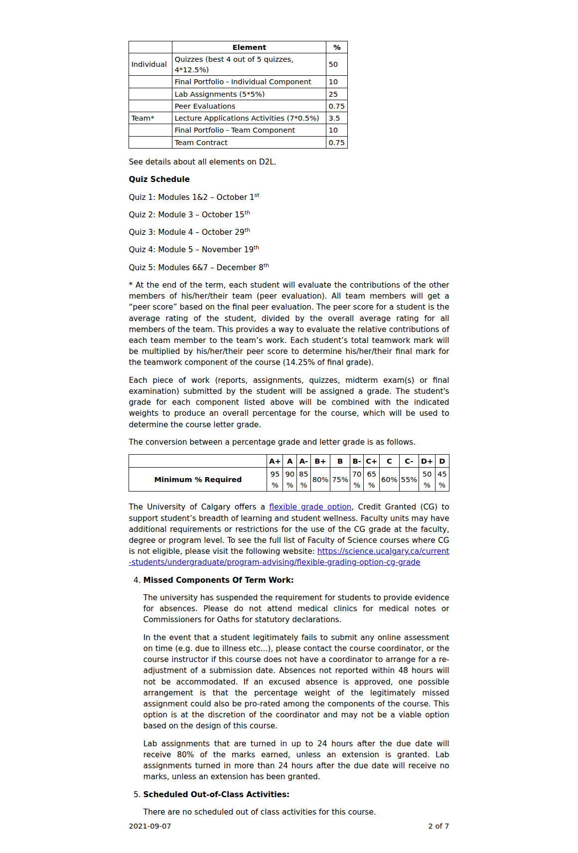| | Element | % |
| --- | --- | --- |
| Individual | Quizzes (best 4 out of 5 quizzes, 4*12.5%) | 50 |
| | Final Portfolio - Individual Component | 10 |
| | Lab Assignments (5*5%) | 25 |
| | Peer Evaluations | 0.75 |
| Team* | Lecture Applications Activities (7*0.5%) | 3.5 |
| | Final Portfolio - Team Component | 10 |
| | Team Contract | 0.75 |
See details about all elements on D2L.
Quiz Schedule
Quiz 1: Modules 1&2 – October 1st
Quiz 2: Module 3 – October 15th
Quiz 3: Module 4 – October 29th
Quiz 4: Module 5 – November 19th
Quiz 5: Modules 6&7 – December 8th
* At the end of the term, each student will evaluate the contributions of the other members of his/her/their team (peer evaluation). All team members will get a “peer score” based on the final peer evaluation. The peer score for a student is the average rating of the student, divided by the overall average rating for all members of the team. This provides a way to evaluate the relative contributions of each team member to the team’s work. Each student’s total teamwork mark will be multiplied by his/her/their peer score to determine his/her/their final mark for the teamwork component of the course (14.25% of final grade).
Each piece of work (reports, assignments, quizzes, midterm exam(s) or final examination) submitted by the student will be assigned a grade. The student's grade for each component listed above will be combined with the indicated weights to produce an overall percentage for the course, which will be used to determine the course letter grade.
The conversion between a percentage grade and letter grade is as follows.
| | A+ | A | A- | B+ | B | B- | C+ | C | C- | D+ | D |
| --- | --- | --- | --- | --- | --- | --- | --- | --- | --- | --- | --- |
| Minimum % Required | 95 % | 90 % | 85 % | 80% | 75% | 70 % | 65 % | 60% | 55% | 50 % | 45 % |
The University of Calgary offers a flexible grade option, Credit Granted (CG) to support student’s breadth of learning and student wellness. Faculty units may have additional requirements or restrictions for the use of the CG grade at the faculty, degree or program level. To see the full list of Faculty of Science courses where CG is not eligible, please visit the following website: https://science.ucalgary.ca/current-students/undergraduate/program-advising/flexible-grading-option-cg-grade
Missed Components Of Term Work:
The university has suspended the requirement for students to provide evidence for absences. Please do not attend medical clinics for medical notes or Commissioners for Oaths for statutory declarations.
In the event that a student legitimately fails to submit any online assessment on time (e.g. due to illness etc...), please contact the course coordinator, or the course instructor if this course does not have a coordinator to arrange for a re-adjustment of a submission date. Absences not reported within 48 hours will not be accommodated. If an excused absence is approved, one possible arrangement is that the percentage weight of the legitimately missed assignment could also be pro-rated among the components of the course. This option is at the discretion of the coordinator and may not be a viable option based on the design of this course.
Lab assignments that are turned in up to 24 hours after the due date will receive 80% of the marks earned, unless an extension is granted. Lab assignments turned in more than 24 hours after the due date will receive no marks, unless an extension has been granted.
Scheduled Out-of-Class Activities:
There are no scheduled out of class activities for this course.
2021-09-07 2 of 7